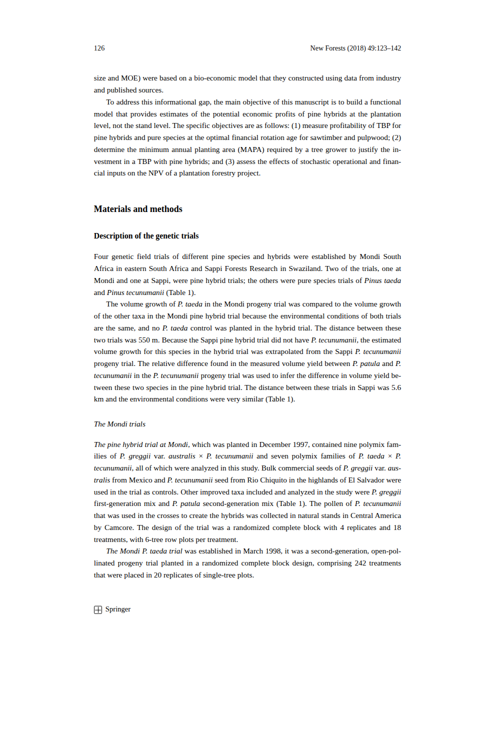126 New Forests (2018) 49:123–142
size and MOE) were based on a bio-economic model that they constructed using data from industry and published sources.
To address this informational gap, the main objective of this manuscript is to build a functional model that provides estimates of the potential economic profits of pine hybrids at the plantation level, not the stand level. The specific objectives are as follows: (1) measure profitability of TBP for pine hybrids and pure species at the optimal financial rotation age for sawtimber and pulpwood; (2) determine the minimum annual planting area (MAPA) required by a tree grower to justify the investment in a TBP with pine hybrids; and (3) assess the effects of stochastic operational and financial inputs on the NPV of a plantation forestry project.
Materials and methods
Description of the genetic trials
Four genetic field trials of different pine species and hybrids were established by Mondi South Africa in eastern South Africa and Sappi Forests Research in Swaziland. Two of the trials, one at Mondi and one at Sappi, were pine hybrid trials; the others were pure species trials of Pinus taeda and Pinus tecunumanii (Table 1).
The volume growth of P. taeda in the Mondi progeny trial was compared to the volume growth of the other taxa in the Mondi pine hybrid trial because the environmental conditions of both trials are the same, and no P. taeda control was planted in the hybrid trial. The distance between these two trials was 550 m. Because the Sappi pine hybrid trial did not have P. tecunumanii, the estimated volume growth for this species in the hybrid trial was extrapolated from the Sappi P. tecunumanii progeny trial. The relative difference found in the measured volume yield between P. patula and P. tecunumanii in the P. tecunumanii progeny trial was used to infer the difference in volume yield between these two species in the pine hybrid trial. The distance between these trials in Sappi was 5.6 km and the environmental conditions were very similar (Table 1).
The Mondi trials
The pine hybrid trial at Mondi, which was planted in December 1997, contained nine polymix families of P. greggii var. australis × P. tecunumanii and seven polymix families of P. taeda × P. tecunumanii, all of which were analyzed in this study. Bulk commercial seeds of P. greggii var. australis from Mexico and P. tecunumanii seed from Rio Chiquito in the highlands of El Salvador were used in the trial as controls. Other improved taxa included and analyzed in the study were P. greggii first-generation mix and P. patula second-generation mix (Table 1). The pollen of P. tecunumanii that was used in the crosses to create the hybrids was collected in natural stands in Central America by Camcore. The design of the trial was a randomized complete block with 4 replicates and 18 treatments, with 6-tree row plots per treatment.
The Mondi P. taeda trial was established in March 1998, it was a second-generation, open-pollinated progeny trial planted in a randomized complete block design, comprising 242 treatments that were placed in 20 replicates of single-tree plots.
Springer